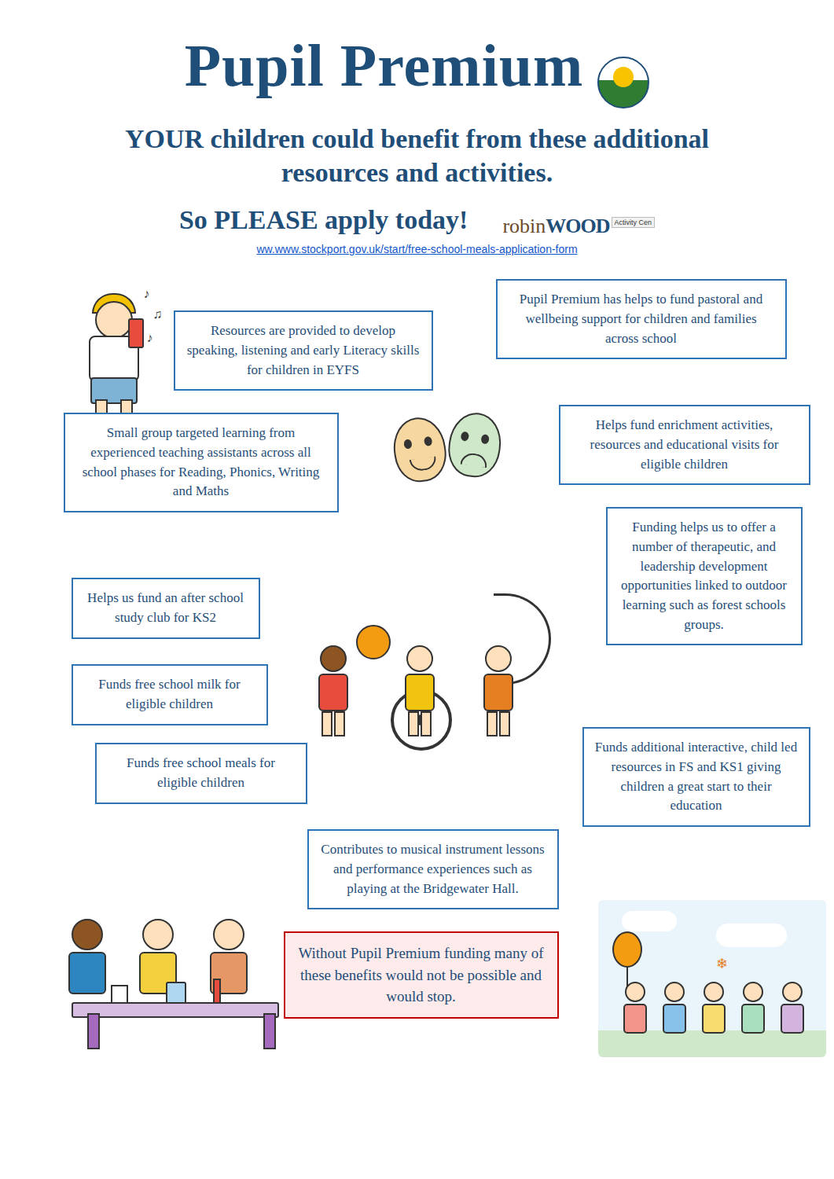Pupil Premium
YOUR children could benefit from these additional resources and activities.
So PLEASE apply today!
robinWOOD Activity Cen
ww.www.stockport.gov.uk/start/free-school-meals-application-form
♪ ♫ ♪
❄
Resources are provided to develop speaking, listening and early Literacy skills for children in EYFS
Pupil Premium has helps to fund pastoral and wellbeing support for children and families across school
Small group targeted learning from experienced teaching assistants across all school phases for Reading, Phonics, Writing and Maths
Helps fund enrichment activities, resources and educational visits for eligible children
Funding helps us to offer a number of therapeutic, and leadership development opportunities linked to outdoor learning such as forest schools groups.
Helps us fund an after school study club for KS2
Funds free school milk for eligible children
Funds free school meals for eligible children
Funds additional interactive, child led resources in FS and KS1 giving children a great start to their education
Contributes to musical instrument lessons and performance experiences such as playing at the Bridgewater Hall.
Without Pupil Premium funding many of these benefits would not be possible and would stop.